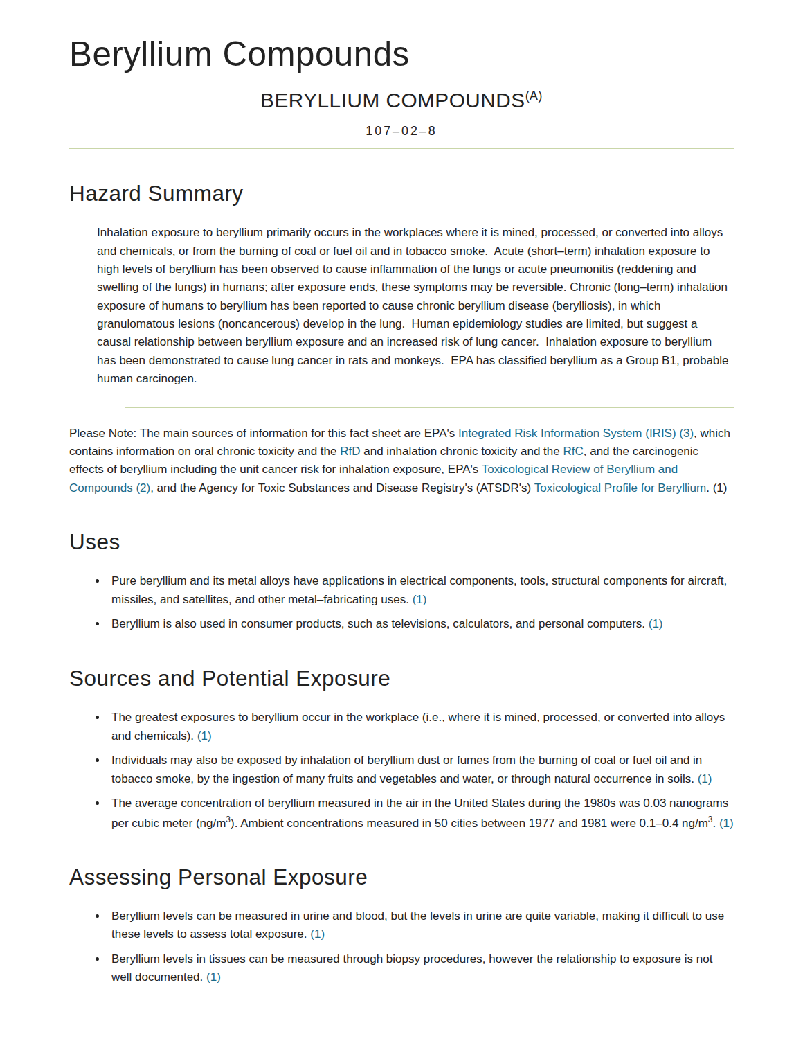Beryllium Compounds
BERYLLIUM COMPOUNDS(A)
107–02–8
Hazard Summary
Inhalation exposure to beryllium primarily occurs in the workplaces where it is mined, processed, or converted into alloys and chemicals, or from the burning of coal or fuel oil and in tobacco smoke. Acute (short–term) inhalation exposure to high levels of beryllium has been observed to cause inflammation of the lungs or acute pneumonitis (reddening and swelling of the lungs) in humans; after exposure ends, these symptoms may be reversible. Chronic (long–term) inhalation exposure of humans to beryllium has been reported to cause chronic beryllium disease (berylliosis), in which granulomatous lesions (noncancerous) develop in the lung. Human epidemiology studies are limited, but suggest a causal relationship between beryllium exposure and an increased risk of lung cancer. Inhalation exposure to beryllium has been demonstrated to cause lung cancer in rats and monkeys. EPA has classified beryllium as a Group B1, probable human carcinogen.
Please Note: The main sources of information for this fact sheet are EPA's Integrated Risk Information System (IRIS) (3), which contains information on oral chronic toxicity and the RfD and inhalation chronic toxicity and the RfC, and the carcinogenic effects of beryllium including the unit cancer risk for inhalation exposure, EPA's Toxicological Review of Beryllium and Compounds (2), and the Agency for Toxic Substances and Disease Registry's (ATSDR's) Toxicological Profile for Beryllium. (1)
Uses
Pure beryllium and its metal alloys have applications in electrical components, tools, structural components for aircraft, missiles, and satellites, and other metal–fabricating uses. (1)
Beryllium is also used in consumer products, such as televisions, calculators, and personal computers. (1)
Sources and Potential Exposure
The greatest exposures to beryllium occur in the workplace (i.e., where it is mined, processed, or converted into alloys and chemicals). (1)
Individuals may also be exposed by inhalation of beryllium dust or fumes from the burning of coal or fuel oil and in tobacco smoke, by the ingestion of many fruits and vegetables and water, or through natural occurrence in soils. (1)
The average concentration of beryllium measured in the air in the United States during the 1980s was 0.03 nanograms per cubic meter (ng/m3). Ambient concentrations measured in 50 cities between 1977 and 1981 were 0.1–0.4 ng/m3. (1)
Assessing Personal Exposure
Beryllium levels can be measured in urine and blood, but the levels in urine are quite variable, making it difficult to use these levels to assess total exposure. (1)
Beryllium levels in tissues can be measured through biopsy procedures, however the relationship to exposure is not well documented. (1)